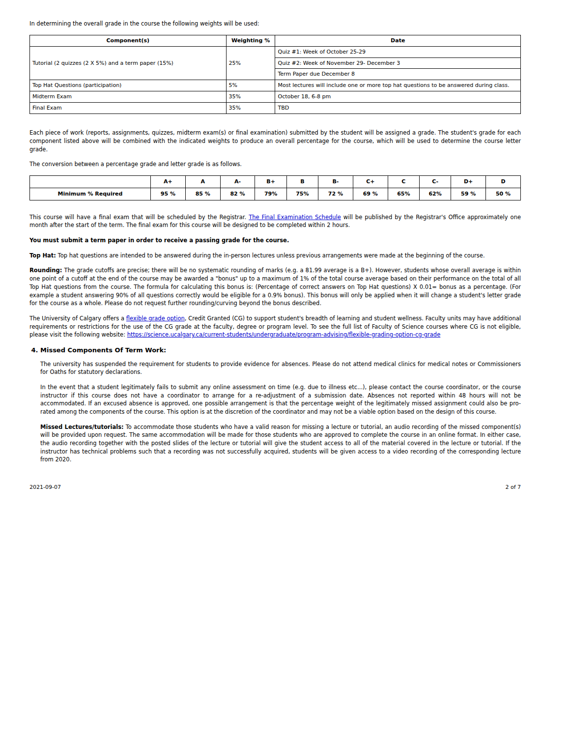In determining the overall grade in the course the following weights will be used:
| Component(s) | Weighting % | Date |
| --- | --- | --- |
| Tutorial (2 quizzes (2 X 5%) and a term paper (15%) | 25% | Quiz #1: Week of October 25-29 |
| Quiz #2: Week of November 29- December 3 |
| Term Paper due December 8 |
| Top Hat Questions (participation) | 5% | Most lectures will include one or more top hat questions to be answered during class. |
| Midterm Exam | 35% | October 18, 6-8 pm |
| Final Exam | 35% | TBD |
Each piece of work (reports, assignments, quizzes, midterm exam(s) or final examination) submitted by the student will be assigned a grade. The student's grade for each component listed above will be combined with the indicated weights to produce an overall percentage for the course, which will be used to determine the course letter grade.
The conversion between a percentage grade and letter grade is as follows.
| | A+ | A | A- | B+ | B | B- | C+ | C | C- | D+ | D |
| Minimum % Required | 95 % | 85 % | 82 % | 79% | 75% | 72 % | 69 % | 65% | 62% | 59 % | 50 % |
This course will have a final exam that will be scheduled by the Registrar. The Final Examination Schedule will be published by the Registrar's Office approximately one month after the start of the term. The final exam for this course will be designed to be completed within 2 hours.
You must submit a term paper in order to receive a passing grade for the course.
Top Hat: Top hat questions are intended to be answered during the in-person lectures unless previous arrangements were made at the beginning of the course.
Rounding: The grade cutoffs are precise; there will be no systematic rounding of marks (e.g. a 81.99 average is a B+). However, students whose overall average is within one point of a cutoff at the end of the course may be awarded a "bonus" up to a maximum of 1% of the total course average based on their performance on the total of all Top Hat questions from the course. The formula for calculating this bonus is: (Percentage of correct answers on Top Hat questions) X 0.01= bonus as a percentage. (For example a student answering 90% of all questions correctly would be eligible for a 0.9% bonus). This bonus will only be applied when it will change a student's letter grade for the course as a whole. Please do not request further rounding/curving beyond the bonus described.
The University of Calgary offers a flexible grade option, Credit Granted (CG) to support student's breadth of learning and student wellness. Faculty units may have additional requirements or restrictions for the use of the CG grade at the faculty, degree or program level. To see the full list of Faculty of Science courses where CG is not eligible, please visit the following website: https://science.ucalgary.ca/current-students/undergraduate/program-advising/flexible-grading-option-cg-grade
Missed Components Of Term Work:
The university has suspended the requirement for students to provide evidence for absences. Please do not attend medical clinics for medical notes or Commissioners for Oaths for statutory declarations.
In the event that a student legitimately fails to submit any online assessment on time (e.g. due to illness etc...), please contact the course coordinator, or the course instructor if this course does not have a coordinator to arrange for a re-adjustment of a submission date. Absences not reported within 48 hours will not be accommodated. If an excused absence is approved, one possible arrangement is that the percentage weight of the legitimately missed assignment could also be pro-rated among the components of the course. This option is at the discretion of the coordinator and may not be a viable option based on the design of this course.
Missed Lectures/tutorials: To accommodate those students who have a valid reason for missing a lecture or tutorial, an audio recording of the missed component(s) will be provided upon request. The same accommodation will be made for those students who are approved to complete the course in an online format. In either case, the audio recording together with the posted slides of the lecture or tutorial will give the student access to all of the material covered in the lecture or tutorial. If the instructor has technical problems such that a recording was not successfully acquired, students will be given access to a video recording of the corresponding lecture from 2020.
2021-09-07 2 of 7